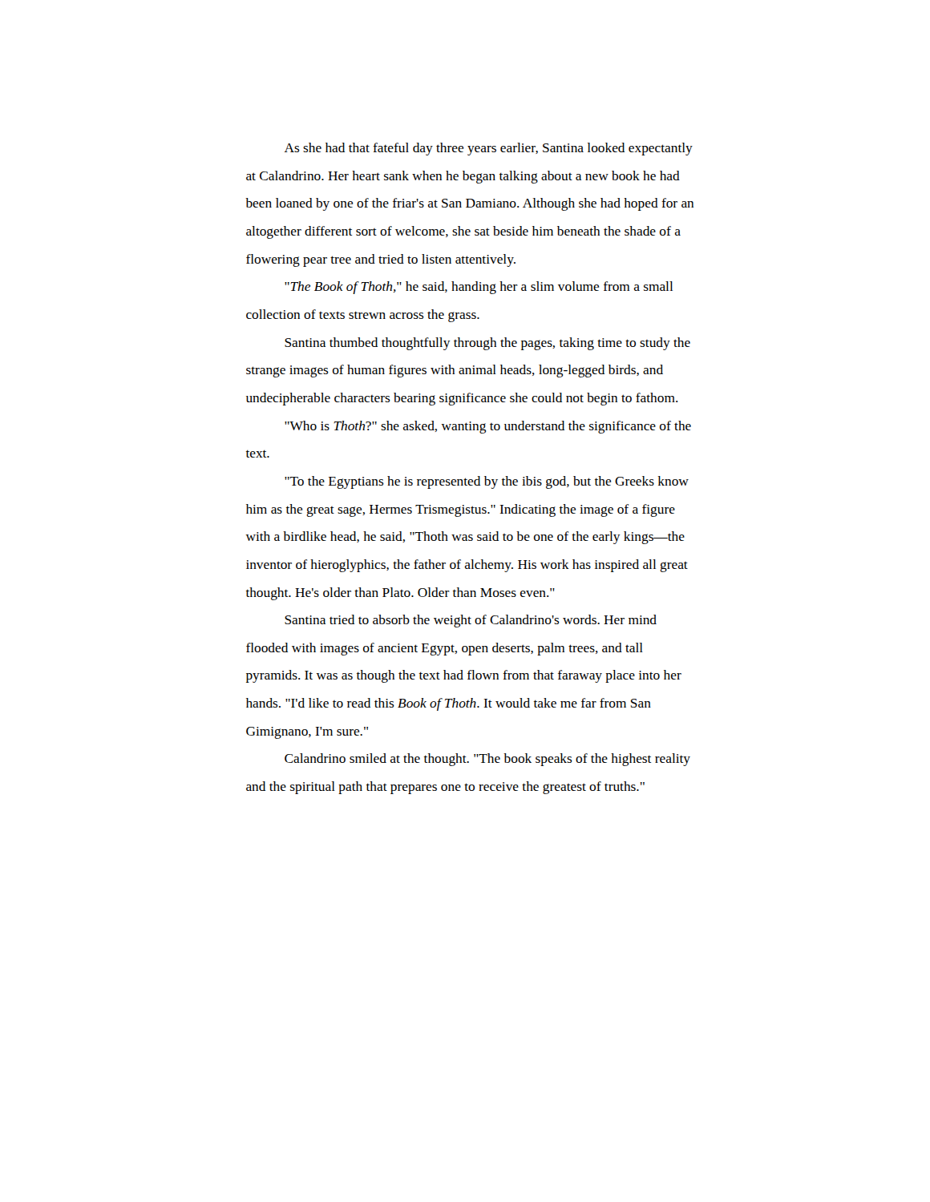As she had that fateful day three years earlier, Santina looked expectantly at Calandrino. Her heart sank when he began talking about a new book he had been loaned by one of the friar's at San Damiano. Although she had hoped for an altogether different sort of welcome, she sat beside him beneath the shade of a flowering pear tree and tried to listen attentively.
"The Book of Thoth," he said, handing her a slim volume from a small collection of texts strewn across the grass.
Santina thumbed thoughtfully through the pages, taking time to study the strange images of human figures with animal heads, long-legged birds, and undecipherable characters bearing significance she could not begin to fathom.
"Who is Thoth?" she asked, wanting to understand the significance of the text.
"To the Egyptians he is represented by the ibis god, but the Greeks know him as the great sage, Hermes Trismegistus." Indicating the image of a figure with a birdlike head, he said, "Thoth was said to be one of the early kings—the inventor of hieroglyphics, the father of alchemy. His work has inspired all great thought. He's older than Plato. Older than Moses even."
Santina tried to absorb the weight of Calandrino's words. Her mind flooded with images of ancient Egypt, open deserts, palm trees, and tall pyramids. It was as though the text had flown from that faraway place into her hands. "I'd like to read this Book of Thoth. It would take me far from San Gimignano, I'm sure."
Calandrino smiled at the thought. "The book speaks of the highest reality and the spiritual path that prepares one to receive the greatest of truths."